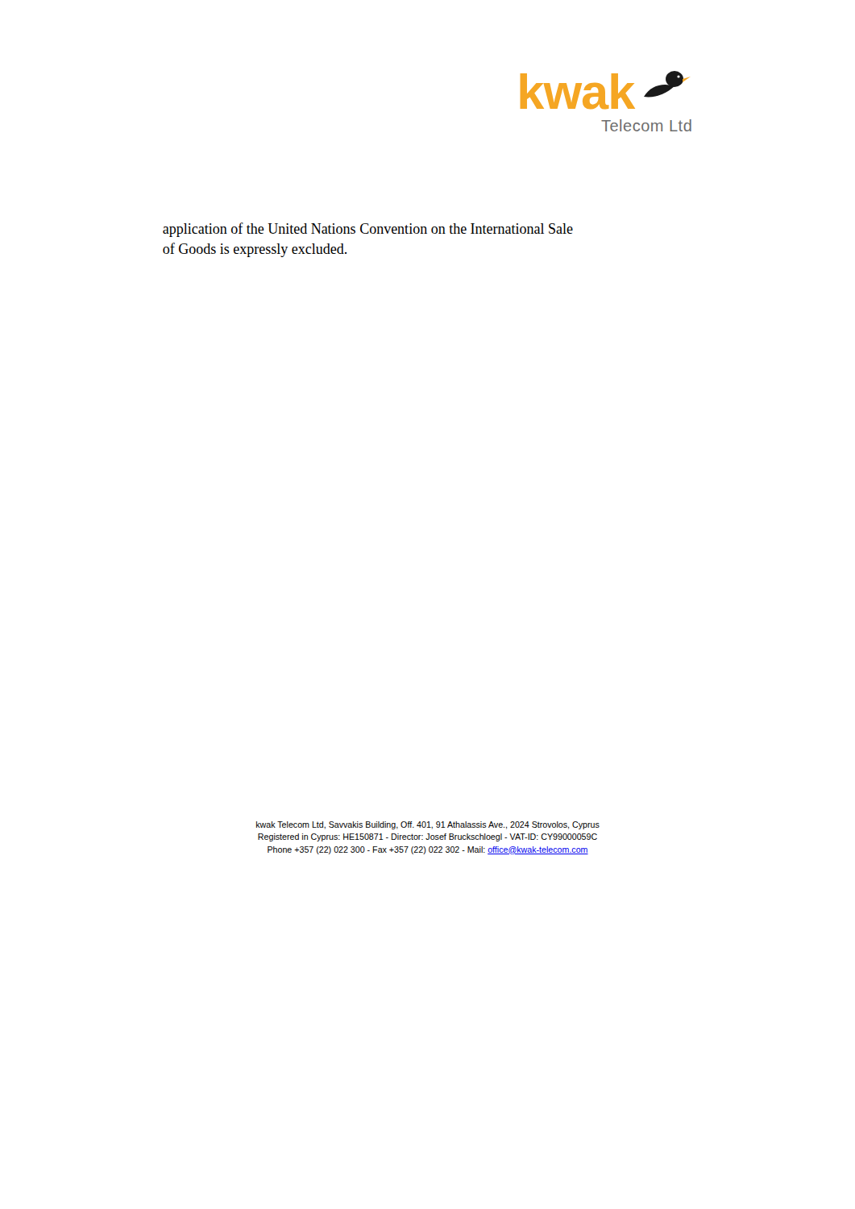kwak
Telecom Ltd
application of the United Nations Convention on the International Sale of Goods is expressly excluded.
kwak Telecom Ltd, Savvakis Building, Off. 401, 91 Athalassis Ave., 2024 Strovolos, Cyprus
Registered in Cyprus: HE150871 - Director: Josef Bruckschloegl - VAT-ID: CY99000059C
Phone +357 (22) 022 300 - Fax +357 (22) 022 302 - Mail: office@kwak-telecom.com